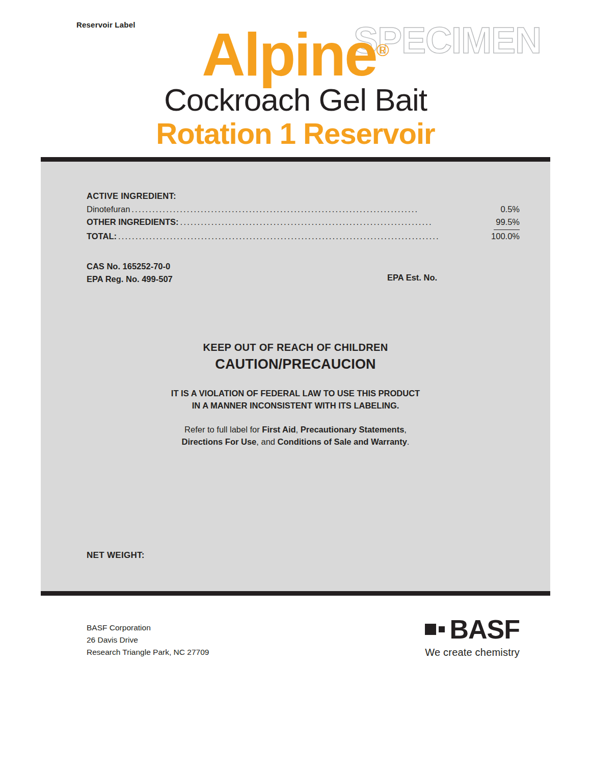Reservoir Label
SPECIMEN
Alpine®
Cockroach Gel Bait
Rotation 1 Reservoir
ACTIVE INGREDIENT:
Dinotefuran ................................................................................... 0.5%
OTHER INGREDIENTS: ......................................................................... 99.5%
TOTAL: ............................................................................................. 100.0%
CAS No. 165252-70-0
EPA Reg. No. 499-507 EPA Est. No.
KEEP OUT OF REACH OF CHILDREN
CAUTION/PRECAUCION
IT IS A VIOLATION OF FEDERAL LAW TO USE THIS PRODUCT
IN A MANNER INCONSISTENT WITH ITS LABELING.
Refer to full label for First Aid, Precautionary Statements,
Directions For Use, and Conditions of Sale and Warranty.
NET WEIGHT:
BASF Corporation
26 Davis Drive
Research Triangle Park, NC 27709
BASF
We create chemistry